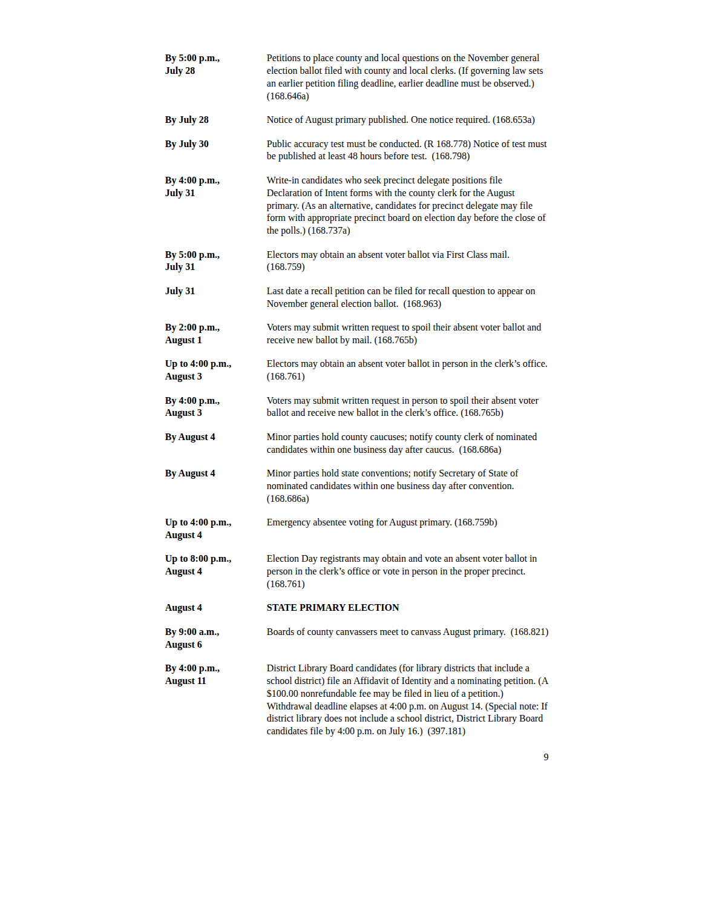| By 5:00 p.m., July 28 | Petitions to place county and local questions on the November general election ballot filed with county and local clerks. (If governing law sets an earlier petition filing deadline, earlier deadline must be observed.) (168.646a) |
| By July 28 | Notice of August primary published. One notice required. (168.653a) |
| By July 30 | Public accuracy test must be conducted. (R 168.778) Notice of test must be published at least 48 hours before test. (168.798) |
| By 4:00 p.m., July 31 | Write-in candidates who seek precinct delegate positions file Declaration of Intent forms with the county clerk for the August primary. (As an alternative, candidates for precinct delegate may file form with appropriate precinct board on election day before the close of the polls.) (168.737a) |
| By 5:00 p.m., July 31 | Electors may obtain an absent voter ballot via First Class mail. (168.759) |
| July 31 | Last date a recall petition can be filed for recall question to appear on November general election ballot. (168.963) |
| By 2:00 p.m., August 1 | Voters may submit written request to spoil their absent voter ballot and receive new ballot by mail. (168.765b) |
| Up to 4:00 p.m., August 3 | Electors may obtain an absent voter ballot in person in the clerk’s office. (168.761) |
| By 4:00 p.m., August 3 | Voters may submit written request in person to spoil their absent voter ballot and receive new ballot in the clerk’s office. (168.765b) |
| By August 4 | Minor parties hold county caucuses; notify county clerk of nominated candidates within one business day after caucus. (168.686a) |
| By August 4 | Minor parties hold state conventions; notify Secretary of State of nominated candidates within one business day after convention. (168.686a) |
| Up to 4:00 p.m., August 4 | Emergency absentee voting for August primary. (168.759b) |
| Up to 8:00 p.m., August 4 | Election Day registrants may obtain and vote an absent voter ballot in person in the clerk’s office or vote in person in the proper precinct. (168.761) |
| August 4 | STATE PRIMARY ELECTION |
| By 9:00 a.m., August 6 | Boards of county canvassers meet to canvass August primary. (168.821) |
| By 4:00 p.m., August 11 | District Library Board candidates (for library districts that include a school district) file an Affidavit of Identity and a nominating petition. (A $100.00 nonrefundable fee may be filed in lieu of a petition.) Withdrawal deadline elapses at 4:00 p.m. on August 14. (Special note: If district library does not include a school district, District Library Board candidates file by 4:00 p.m. on July 16.) (397.181) |
9